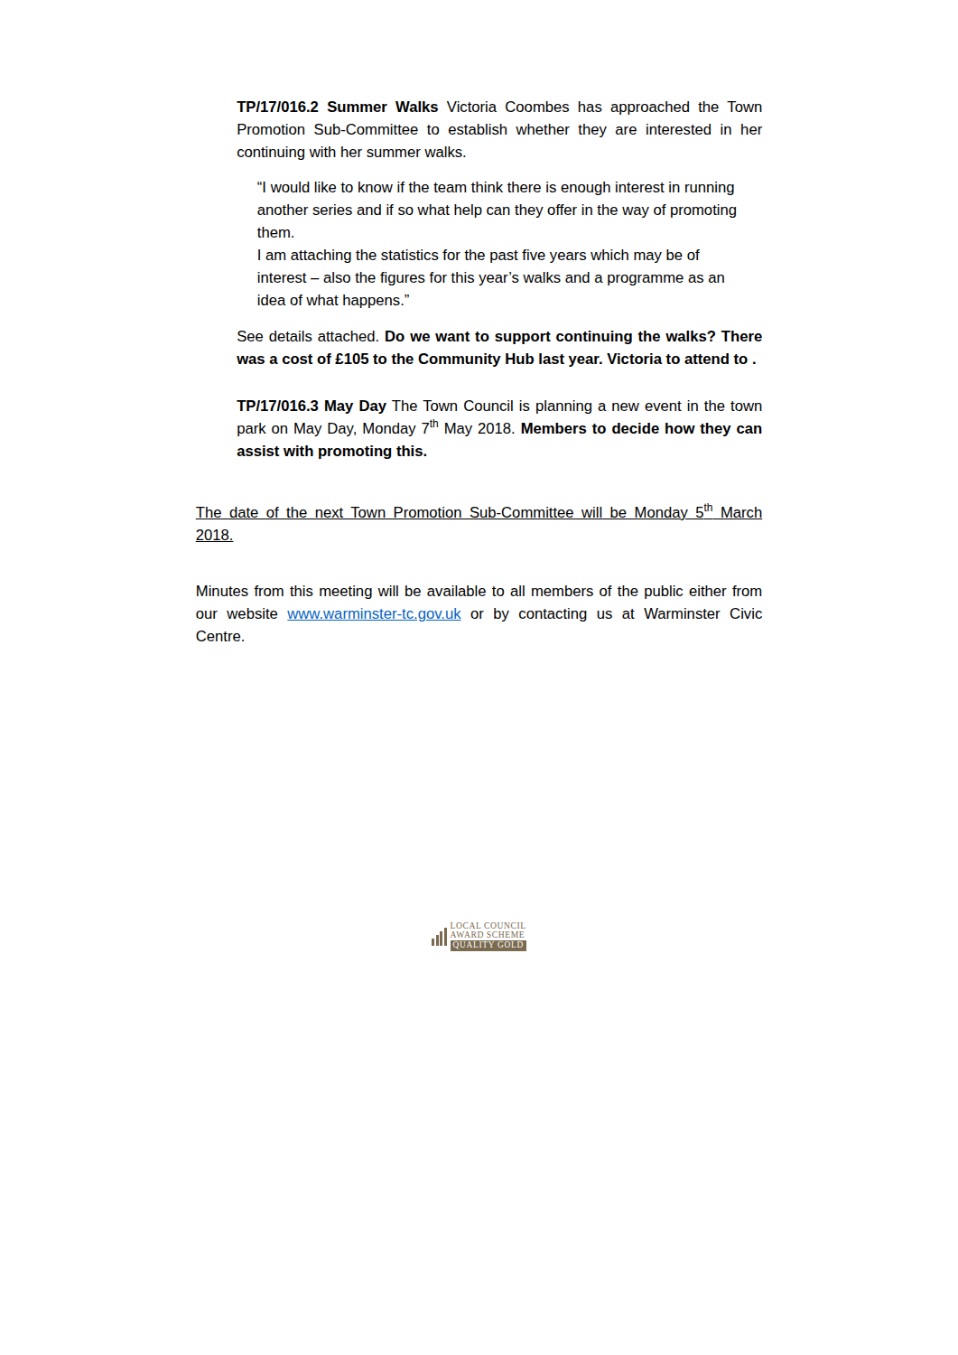TP/17/016.2 Summer Walks Victoria Coombes has approached the Town Promotion Sub-Committee to establish whether they are interested in her continuing with her summer walks.
“I would like to know if the team think there is enough interest in running another series and if so what help can they offer in the way of promoting them.
I am attaching the statistics for the past five years which may be of interest – also the figures for this year’s walks and a programme as an idea of what happens.”
See details attached. Do we want to support continuing the walks? There was a cost of £105 to the Community Hub last year. Victoria to attend to .
TP/17/016.3 May Day The Town Council is planning a new event in the town park on May Day, Monday 7th May 2018. Members to decide how they can assist with promoting this.
The date of the next Town Promotion Sub-Committee will be Monday 5th March 2018.
Minutes from this meeting will be available to all members of the public either from our website www.warminster-tc.gov.uk or by contacting us at Warminster Civic Centre.
LOCAL COUNCIL
AWARD SCHEME
QUALITY GOLD